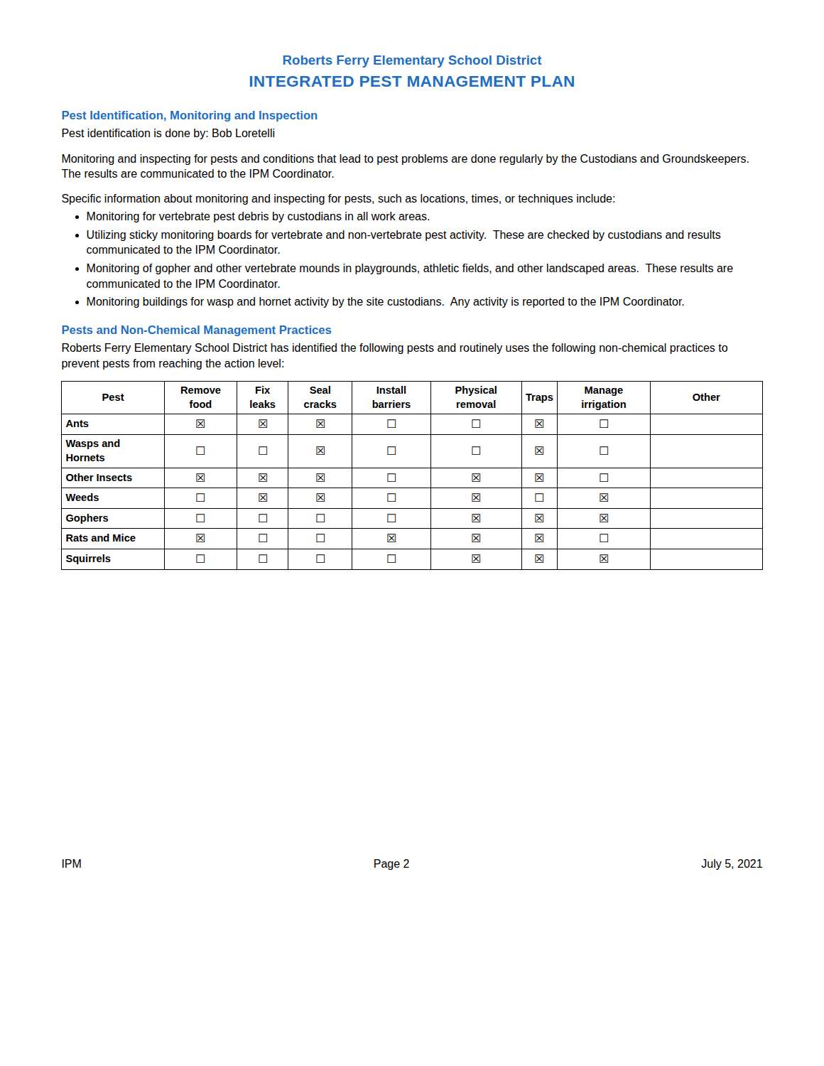Roberts Ferry Elementary School District
INTEGRATED PEST MANAGEMENT PLAN
Pest Identification, Monitoring and Inspection
Pest identification is done by: Bob Loretelli
Monitoring and inspecting for pests and conditions that lead to pest problems are done regularly by the Custodians and Groundskeepers. The results are communicated to the IPM Coordinator.
Specific information about monitoring and inspecting for pests, such as locations, times, or techniques include:
Monitoring for vertebrate pest debris by custodians in all work areas.
Utilizing sticky monitoring boards for vertebrate and non-vertebrate pest activity. These are checked by custodians and results communicated to the IPM Coordinator.
Monitoring of gopher and other vertebrate mounds in playgrounds, athletic fields, and other landscaped areas. These results are communicated to the IPM Coordinator.
Monitoring buildings for wasp and hornet activity by the site custodians. Any activity is reported to the IPM Coordinator.
Pests and Non-Chemical Management Practices
Roberts Ferry Elementary School District has identified the following pests and routinely uses the following non-chemical practices to prevent pests from reaching the action level:
| Pest | Remove food | Fix leaks | Seal cracks | Install barriers | Physical removal | Traps | Manage irrigation | Other |
| --- | --- | --- | --- | --- | --- | --- | --- | --- |
| Ants | ☒ | ☒ | ☒ | ☐ | ☐ | ☒ | ☐ | |
| Wasps and Hornets | ☐ | ☐ | ☒ | ☐ | ☐ | ☒ | ☐ | |
| Other Insects | ☒ | ☒ | ☒ | ☐ | ☒ | ☒ | ☐ | |
| Weeds | ☐ | ☒ | ☒ | ☐ | ☒ | ☐ | ☒ | |
| Gophers | ☐ | ☐ | ☐ | ☐ | ☒ | ☒ | ☒ | |
| Rats and Mice | ☒ | ☐ | ☐ | ☒ | ☒ | ☒ | ☐ | |
| Squirrels | ☐ | ☐ | ☐ | ☐ | ☒ | ☒ | ☒ | |
IPM Page 2 July 5, 2021